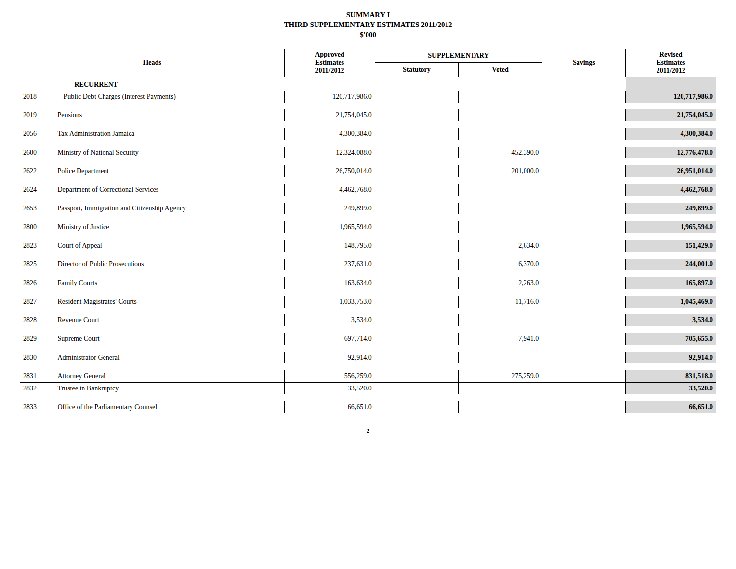SUMMARY I
THIRD SUPPLEMENTARY ESTIMATES 2011/2012
$'000
| Heads | Approved Estimates 2011/2012 | SUPPLEMENTARY | Savings | Revised Estimates 2011/2012 |
| --- | --- | --- | --- | --- |
| Statutory | Voted |
| | RECURRENT | | | | | |
| 2018 | Public Debt Charges (Interest Payments) | 120,717,986.0 | | | | 120,717,986.0 |
| 2019 | Pensions | 21,754,045.0 | | | | 21,754,045.0 |
| 2056 | Tax Administration Jamaica | 4,300,384.0 | | | | 4,300,384.0 |
| 2600 | Ministry of National Security | 12,324,088.0 | | 452,390.0 | | 12,776,478.0 |
| 2622 | Police Department | 26,750,014.0 | | 201,000.0 | | 26,951,014.0 |
| 2624 | Department of Correctional Services | 4,462,768.0 | | | | 4,462,768.0 |
| 2653 | Passport, Immigration and Citizenship Agency | 249,899.0 | | | | 249,899.0 |
| 2800 | Ministry of Justice | 1,965,594.0 | | | | 1,965,594.0 |
| 2823 | Court of Appeal | 148,795.0 | | 2,634.0 | | 151,429.0 |
| 2825 | Director of Public Prosecutions | 237,631.0 | | 6,370.0 | | 244,001.0 |
| 2826 | Family Courts | 163,634.0 | | 2,263.0 | | 165,897.0 |
| 2827 | Resident Magistrates' Courts | 1,033,753.0 | | 11,716.0 | | 1,045,469.0 |
| 2828 | Revenue Court | 3,534.0 | | | | 3,534.0 |
| 2829 | Supreme Court | 697,714.0 | | 7,941.0 | | 705,655.0 |
| 2830 | Administrator General | 92,914.0 | | | | 92,914.0 |
| 2831 | Attorney General | 556,259.0 | | 275,259.0 | | 831,518.0 |
| 2832 | Trustee in Bankruptcy | 33,520.0 | | | | 33,520.0 |
| 2833 | Office of the Parliamentary Counsel | 66,651.0 | | | | 66,651.0 |
2